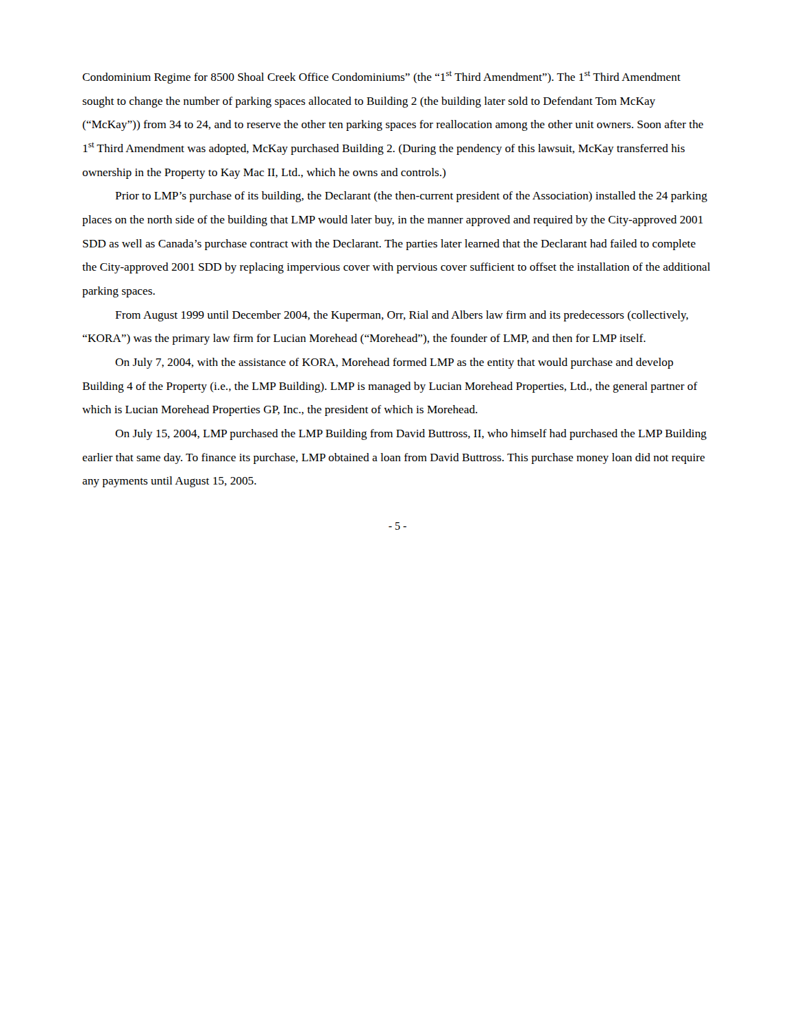Condominium Regime for 8500 Shoal Creek Office Condominiums” (the “1st Third Amendment”). The 1st Third Amendment sought to change the number of parking spaces allocated to Building 2 (the building later sold to Defendant Tom McKay (“McKay”)) from 34 to 24, and to reserve the other ten parking spaces for reallocation among the other unit owners. Soon after the 1st Third Amendment was adopted, McKay purchased Building 2. (During the pendency of this lawsuit, McKay transferred his ownership in the Property to Kay Mac II, Ltd., which he owns and controls.)
Prior to LMP’s purchase of its building, the Declarant (the then-current president of the Association) installed the 24 parking places on the north side of the building that LMP would later buy, in the manner approved and required by the City-approved 2001 SDD as well as Canada’s purchase contract with the Declarant. The parties later learned that the Declarant had failed to complete the City-approved 2001 SDD by replacing impervious cover with pervious cover sufficient to offset the installation of the additional parking spaces.
From August 1999 until December 2004, the Kuperman, Orr, Rial and Albers law firm and its predecessors (collectively, “KORA”) was the primary law firm for Lucian Morehead (“Morehead”), the founder of LMP, and then for LMP itself.
On July 7, 2004, with the assistance of KORA, Morehead formed LMP as the entity that would purchase and develop Building 4 of the Property (i.e., the LMP Building). LMP is managed by Lucian Morehead Properties, Ltd., the general partner of which is Lucian Morehead Properties GP, Inc., the president of which is Morehead.
On July 15, 2004, LMP purchased the LMP Building from David Buttross, II, who himself had purchased the LMP Building earlier that same day. To finance its purchase, LMP obtained a loan from David Buttross. This purchase money loan did not require any payments until August 15, 2005.
- 5 -